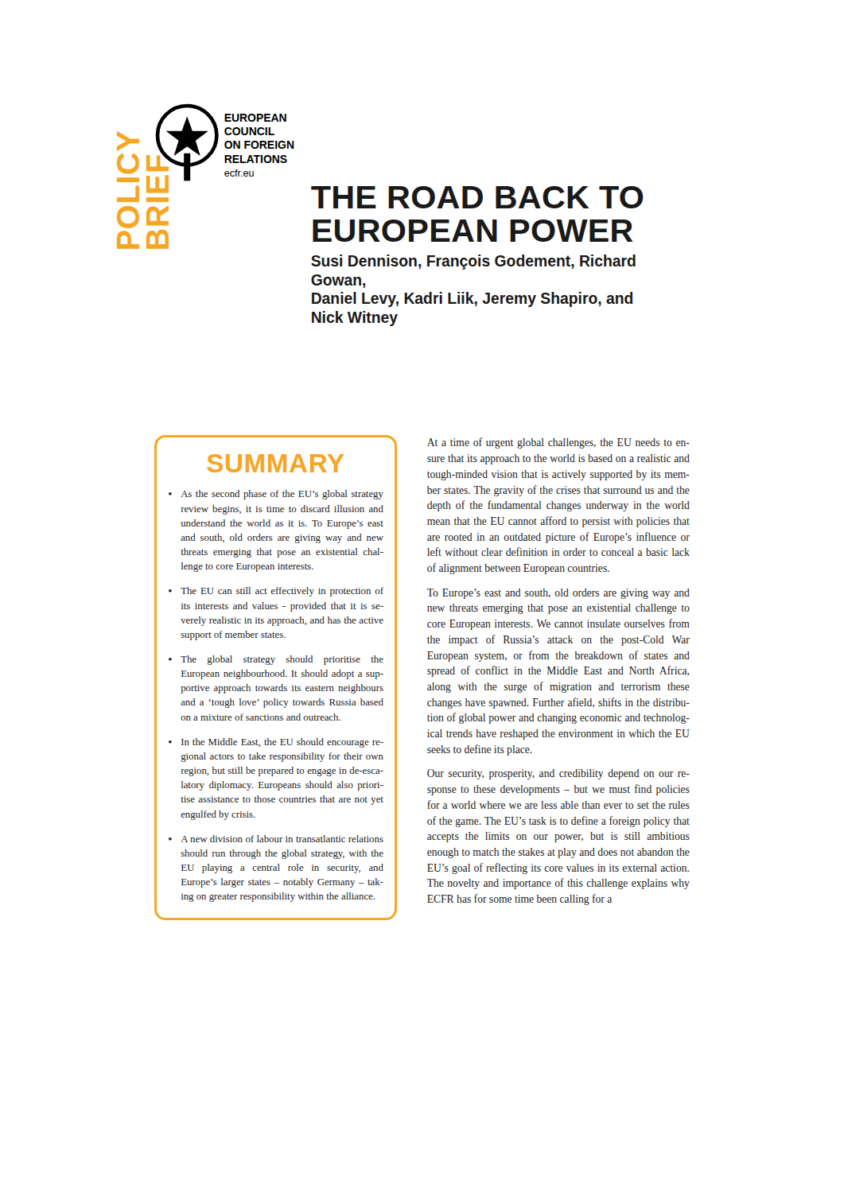EUROPEAN COUNCIL ON FOREIGN RELATIONS ecfr.eu
POLICY BRIEF
The Road Back to
European Power
Susi Dennison, François Godement, Richard Gowan,
Daniel Levy, Kadri Liik, Jeremy Shapiro, and
Nick Witney
SUMMARY
As the second phase of the EU’s global strategy review begins, it is time to discard illusion and understand the world as it is. To Europe’s east and south, old orders are giving way and new threats emerging that pose an existential challenge to core European interests.
The EU can still act effectively in protection of its interests and values - provided that it is severely realistic in its approach, and has the active support of member states.
The global strategy should prioritise the European neighbourhood. It should adopt a supportive approach towards its eastern neighbours and a ‘tough love’ policy towards Russia based on a mixture of sanctions and outreach.
In the Middle East, the EU should encourage regional actors to take responsibility for their own region, but still be prepared to engage in de-escalatory diplomacy. Europeans should also prioritise assistance to those countries that are not yet engulfed by crisis.
A new division of labour in transatlantic relations should run through the global strategy, with the EU playing a central role in security, and Europe’s larger states – notably Germany – taking on greater responsibility within the alliance.
At a time of urgent global challenges, the EU needs to ensure that its approach to the world is based on a realistic and tough-minded vision that is actively supported by its member states. The gravity of the crises that surround us and the depth of the fundamental changes underway in the world mean that the EU cannot afford to persist with policies that are rooted in an outdated picture of Europe’s influence or left without clear definition in order to conceal a basic lack of alignment between European countries.
To Europe’s east and south, old orders are giving way and new threats emerging that pose an existential challenge to core European interests. We cannot insulate ourselves from the impact of Russia’s attack on the post-Cold War European system, or from the breakdown of states and spread of conflict in the Middle East and North Africa, along with the surge of migration and terrorism these changes have spawned. Further afield, shifts in the distribution of global power and changing economic and technological trends have reshaped the environment in which the EU seeks to define its place.
Our security, prosperity, and credibility depend on our response to these developments – but we must find policies for a world where we are less able than ever to set the rules of the game. The EU’s task is to define a foreign policy that accepts the limits on our power, but is still ambitious enough to match the stakes at play and does not abandon the EU’s goal of reflecting its core values in its external action. The novelty and importance of this challenge explains why ECFR has for some time been calling for a